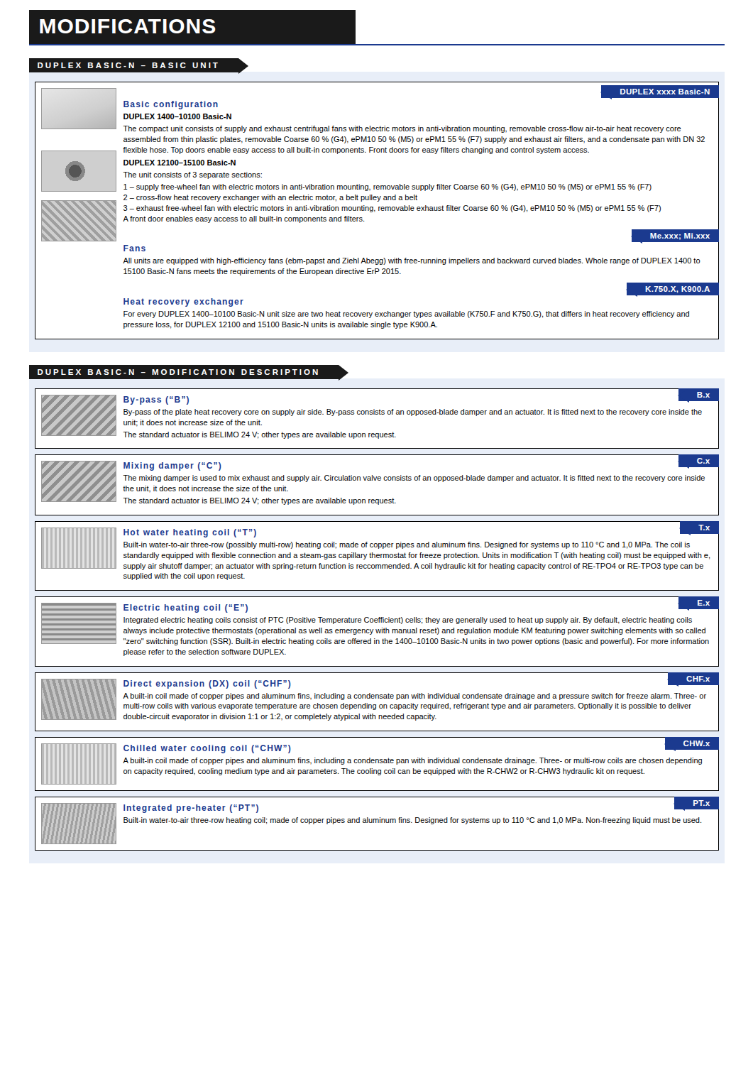MODIFICATIONS
DUPLEX BASIC-N – BASIC UNIT
DUPLEX xxxx Basic-N
Basic configuration
DUPLEX 1400–10100 Basic-N
The compact unit consists of supply and exhaust centrifugal fans with electric motors in anti-vibration mounting, removable cross-flow air-to-air heat recovery core assembled from thin plastic plates, removable Coarse 60 % (G4), ePM10 50 % (M5) or ePM1 55 % (F7) supply and exhaust air filters, and a condensate pan with DN 32 flexible hose. Top doors enable easy access to all built-in components. Front doors for easy filters changing and control system access.
DUPLEX 12100–15100 Basic-N
The unit consists of 3 separate sections:
1 – supply free-wheel fan with electric motors in anti-vibration mounting, removable supply filter Coarse 60 % (G4), ePM10 50 % (M5) or ePM1 55 % (F7)
2 – cross-flow heat recovery exchanger with an electric motor, a belt pulley and a belt
3 – exhaust free-wheel fan with electric motors in anti-vibration mounting, removable exhaust filter Coarse 60 % (G4), ePM10 50 % (M5) or ePM1 55 % (F7)
A front door enables easy access to all built-in components and filters.
Me.xxx; Mi.xxx
Fans
All units are equipped with high-efficiency fans (ebm-papst and Ziehl Abegg) with free-running impellers and backward curved blades. Whole range of DUPLEX 1400 to 15100 Basic-N fans meets the requirements of the European directive ErP 2015.
K.750.X, K900.A
Heat recovery exchanger
For every DUPLEX 1400–10100 Basic-N unit size are two heat recovery exchanger types available (K750.F and K750.G), that differs in heat recovery efficiency and pressure loss, for DUPLEX 12100 and 15100 Basic-N units is available single type K900.A.
DUPLEX BASIC-N – MODIFICATION DESCRIPTION
B.x
By-pass (“B”)
By-pass of the plate heat recovery core on supply air side. By-pass consists of an opposed-blade damper and an actuator. It is fitted next to the recovery core inside the unit; it does not increase size of the unit.
The standard actuator is BELIMO 24 V; other types are available upon request.
C.x
Mixing damper (“C”)
The mixing damper is used to mix exhaust and supply air. Circulation valve consists of an opposed-blade damper and actuator. It is fitted next to the recovery core inside the unit, it does not increase the size of the unit.
The standard actuator is BELIMO 24 V; other types are available upon request.
T.x
Hot water heating coil (“T”)
Built-in water-to-air three-row (possibly multi-row) heating coil; made of copper pipes and aluminum fins. Designed for systems up to 110 °C and 1,0 MPa. The coil is standardly equipped with flexible connection and a steam-gas capillary thermostat for freeze protection. Units in modification T (with heating coil) must be equipped with e, supply air shutoff damper; an actuator with spring-return function is reccommended. A coil hydraulic kit for heating capacity control of RE-TPO4 or RE-TPO3 type can be supplied with the coil upon request.
E.x
Electric heating coil (“E”)
Integrated electric heating coils consist of PTC (Positive Temperature Coefficient) cells; they are generally used to heat up supply air. By default, electric heating coils always include protective thermostats (operational as well as emergency with manual reset) and regulation module KM featuring power switching elements with so called "zero" switching function (SSR). Built-in electric heating coils are offered in the 1400–10100 Basic-N units in two power options (basic and powerful). For more information please refer to the selection software DUPLEX.
CHF.x
Direct expansion (DX) coil (“CHF”)
A built-in coil made of copper pipes and aluminum fins, including a condensate pan with individual condensate drainage and a pressure switch for freeze alarm. Three- or multi-row coils with various evaporate temperature are chosen depending on capacity required, refrigerant type and air parameters. Optionally it is possible to deliver double-circuit evaporator in division 1:1 or 1:2, or completely atypical with needed capacity.
CHW.x
Chilled water cooling coil (“CHW”)
A built-in coil made of copper pipes and aluminum fins, including a condensate pan with individual condensate drainage. Three- or multi-row coils are chosen depending on capacity required, cooling medium type and air parameters. The cooling coil can be equipped with the R-CHW2 or R-CHW3 hydraulic kit on request.
PT.x
Integrated pre-heater (“PT”)
Built-in water-to-air three-row heating coil; made of copper pipes and aluminum fins. Designed for systems up to 110 °C and 1,0 MPa. Non-freezing liquid must be used.